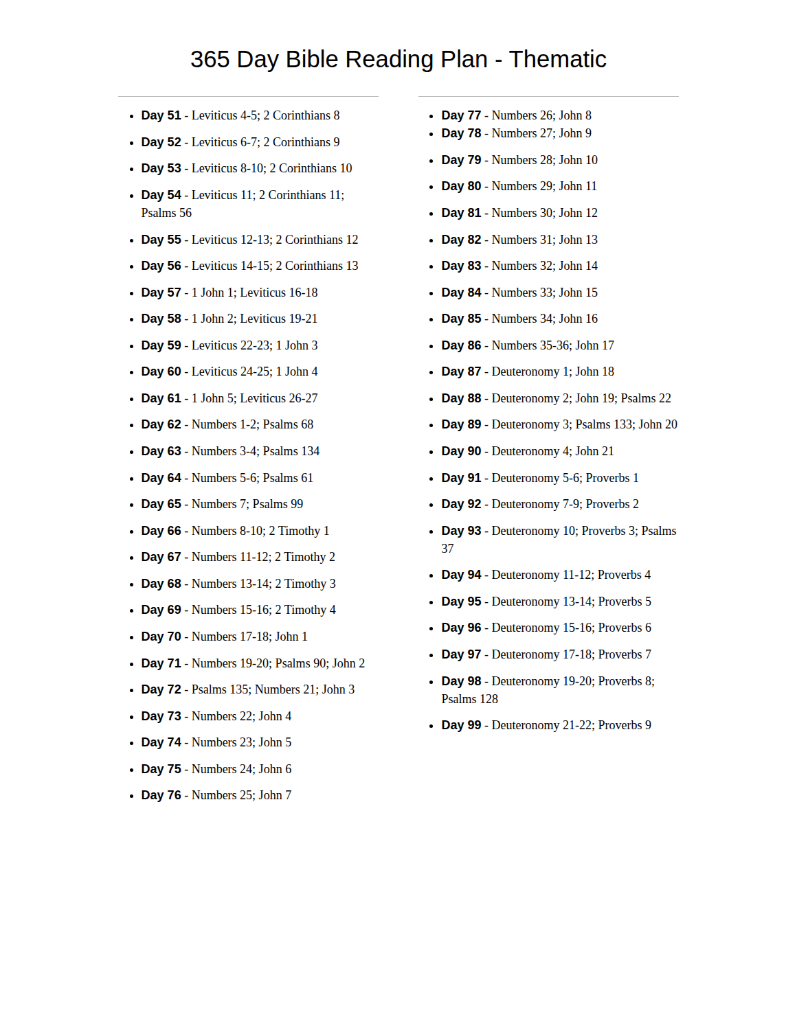365 Day Bible Reading Plan - Thematic
Day 51 - Leviticus 4-5; 2 Corinthians 8
Day 52 - Leviticus 6-7; 2 Corinthians 9
Day 53 - Leviticus 8-10; 2 Corinthians 10
Day 54 - Leviticus 11; 2 Corinthians 11; Psalms 56
Day 55 - Leviticus 12-13; 2 Corinthians 12
Day 56 - Leviticus 14-15; 2 Corinthians 13
Day 57 - 1 John 1; Leviticus 16-18
Day 58 - 1 John 2; Leviticus 19-21
Day 59 - Leviticus 22-23; 1 John 3
Day 60 - Leviticus 24-25; 1 John 4
Day 61 - 1 John 5; Leviticus 26-27
Day 62 - Numbers 1-2; Psalms 68
Day 63 - Numbers 3-4; Psalms 134
Day 64 - Numbers 5-6; Psalms 61
Day 65 - Numbers 7; Psalms 99
Day 66 - Numbers 8-10; 2 Timothy 1
Day 67 - Numbers 11-12; 2 Timothy 2
Day 68 - Numbers 13-14; 2 Timothy 3
Day 69 - Numbers 15-16; 2 Timothy 4
Day 70 - Numbers 17-18; John 1
Day 71 - Numbers 19-20; Psalms 90; John 2
Day 72 - Psalms 135; Numbers 21; John 3
Day 73 - Numbers 22; John 4
Day 74 - Numbers 23; John 5
Day 75 - Numbers 24; John 6
Day 76 - Numbers 25; John 7
Day 77 - Numbers 26; John 8
Day 78 - Numbers 27; John 9
Day 79 - Numbers 28; John 10
Day 80 - Numbers 29; John 11
Day 81 - Numbers 30; John 12
Day 82 - Numbers 31; John 13
Day 83 - Numbers 32; John 14
Day 84 - Numbers 33; John 15
Day 85 - Numbers 34; John 16
Day 86 - Numbers 35-36; John 17
Day 87 - Deuteronomy 1; John 18
Day 88 - Deuteronomy 2; John 19; Psalms 22
Day 89 - Deuteronomy 3; Psalms 133; John 20
Day 90 - Deuteronomy 4; John 21
Day 91 - Deuteronomy 5-6; Proverbs 1
Day 92 - Deuteronomy 7-9; Proverbs 2
Day 93 - Deuteronomy 10; Proverbs 3; Psalms 37
Day 94 - Deuteronomy 11-12; Proverbs 4
Day 95 - Deuteronomy 13-14; Proverbs 5
Day 96 - Deuteronomy 15-16; Proverbs 6
Day 97 - Deuteronomy 17-18; Proverbs 7
Day 98 - Deuteronomy 19-20; Proverbs 8; Psalms 128
Day 99 - Deuteronomy 21-22; Proverbs 9